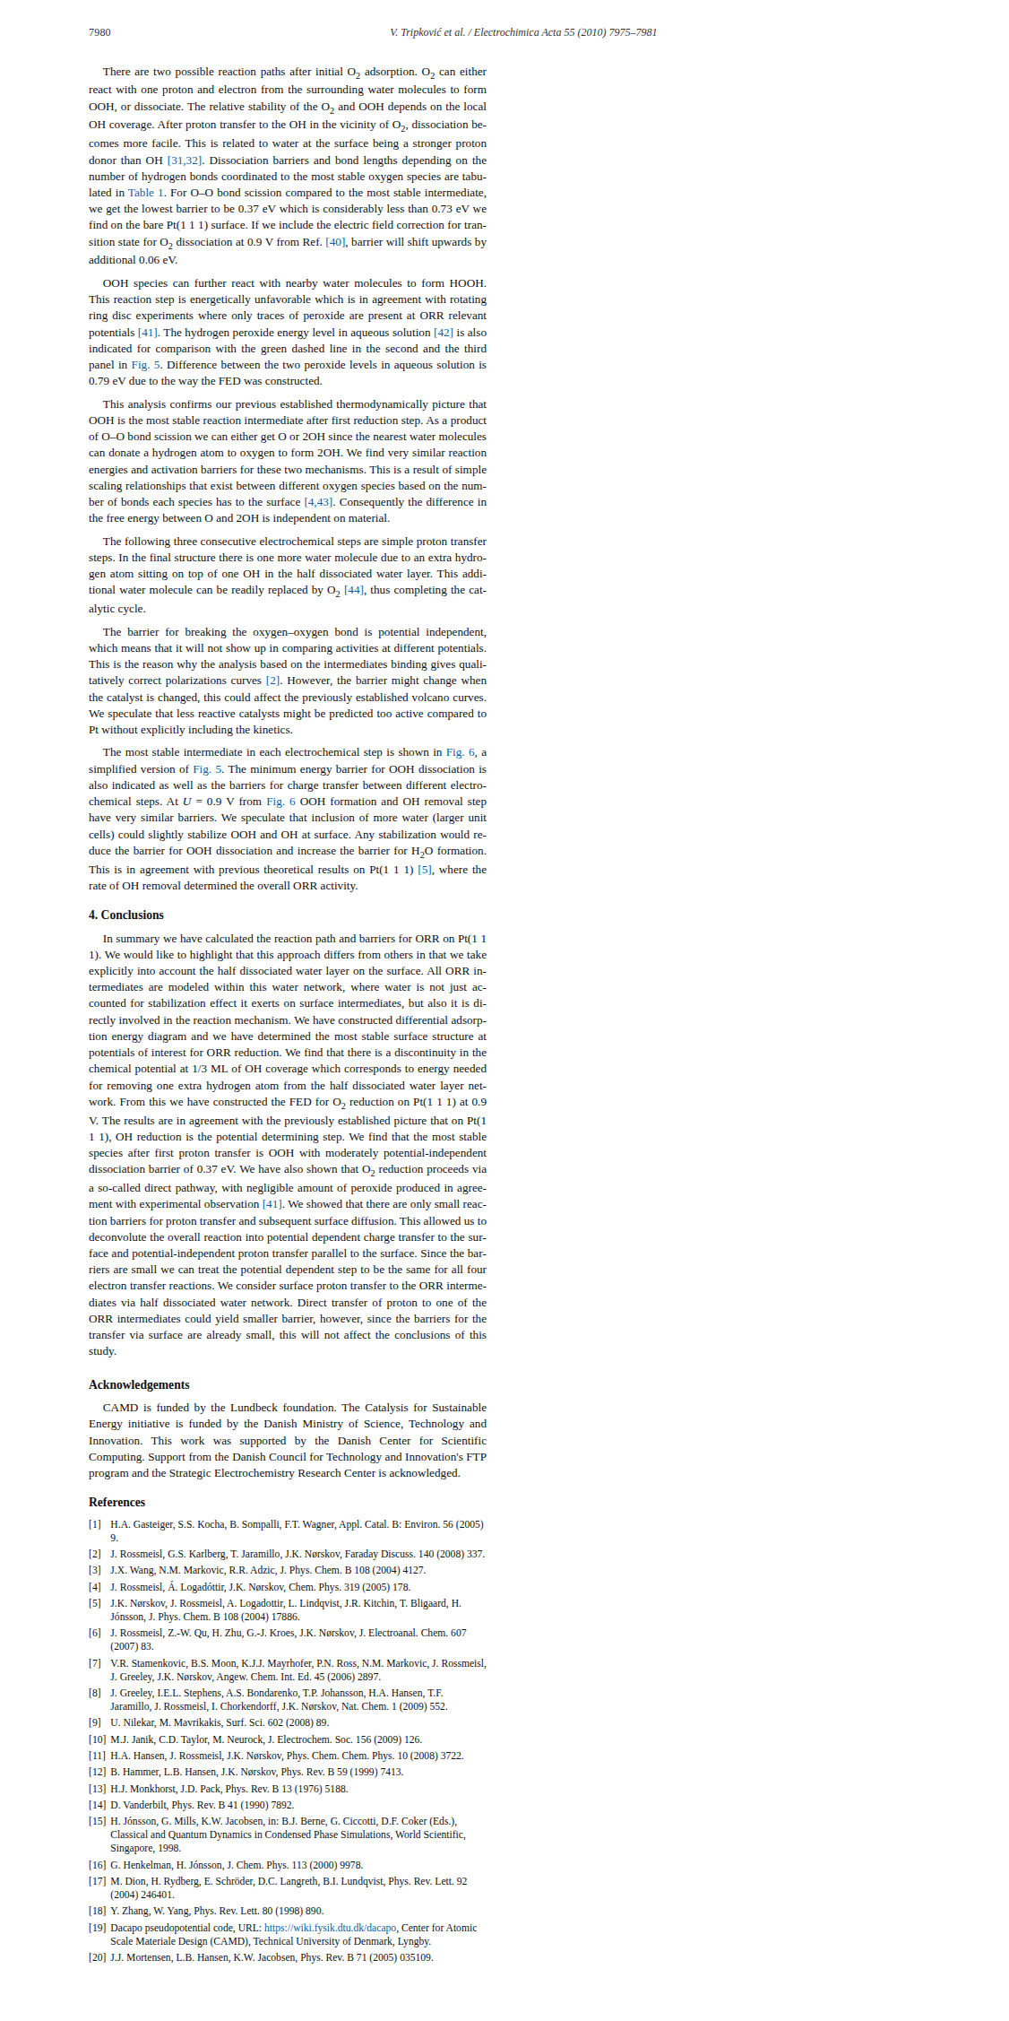7980
V. Tripković et al. / Electrochimica Acta 55 (2010) 7975–7981
There are two possible reaction paths after initial O2 adsorption. O2 can either react with one proton and electron from the surrounding water molecules to form OOH, or dissociate. The relative stability of the O2 and OOH depends on the local OH coverage. After proton transfer to the OH in the vicinity of O2, dissociation becomes more facile. This is related to water at the surface being a stronger proton donor than OH [31,32]. Dissociation barriers and bond lengths depending on the number of hydrogen bonds coordinated to the most stable oxygen species are tabulated in Table 1. For O–O bond scission compared to the most stable intermediate, we get the lowest barrier to be 0.37 eV which is considerably less than 0.73 eV we find on the bare Pt(1 1 1) surface. If we include the electric field correction for transition state for O2 dissociation at 0.9 V from Ref. [40], barrier will shift upwards by additional 0.06 eV.
OOH species can further react with nearby water molecules to form HOOH. This reaction step is energetically unfavorable which is in agreement with rotating ring disc experiments where only traces of peroxide are present at ORR relevant potentials [41]. The hydrogen peroxide energy level in aqueous solution [42] is also indicated for comparison with the green dashed line in the second and the third panel in Fig. 5. Difference between the two peroxide levels in aqueous solution is 0.79 eV due to the way the FED was constructed.
This analysis confirms our previous established thermodynamically picture that OOH is the most stable reaction intermediate after first reduction step. As a product of O–O bond scission we can either get O or 2OH since the nearest water molecules can donate a hydrogen atom to oxygen to form 2OH. We find very similar reaction energies and activation barriers for these two mechanisms. This is a result of simple scaling relationships that exist between different oxygen species based on the number of bonds each species has to the surface [4,43]. Consequently the difference in the free energy between O and 2OH is independent on material.
The following three consecutive electrochemical steps are simple proton transfer steps. In the final structure there is one more water molecule due to an extra hydrogen atom sitting on top of one OH in the half dissociated water layer. This additional water molecule can be readily replaced by O2 [44], thus completing the catalytic cycle.
The barrier for breaking the oxygen–oxygen bond is potential independent, which means that it will not show up in comparing activities at different potentials. This is the reason why the analysis based on the intermediates binding gives qualitatively correct polarizations curves [2]. However, the barrier might change when the catalyst is changed, this could affect the previously established volcano curves. We speculate that less reactive catalysts might be predicted too active compared to Pt without explicitly including the kinetics.
The most stable intermediate in each electrochemical step is shown in Fig. 6, a simplified version of Fig. 5. The minimum energy barrier for OOH dissociation is also indicated as well as the barriers for charge transfer between different electrochemical steps. At U = 0.9 V from Fig. 6 OOH formation and OH removal step have very similar barriers. We speculate that inclusion of more water (larger unit cells) could slightly stabilize OOH and OH at surface. Any stabilization would reduce the barrier for OOH dissociation and increase the barrier for H2O formation. This is in agreement with previous theoretical results on Pt(1 1 1) [5], where the rate of OH removal determined the overall ORR activity.
4. Conclusions
In summary we have calculated the reaction path and barriers for ORR on Pt(1 1 1). We would like to highlight that this approach differs from others in that we take explicitly into account the half dissociated water layer on the surface. All ORR intermediates are modeled within this water network, where water is not just accounted for stabilization effect it exerts on surface intermediates, but also it is directly involved in the reaction mechanism. We have constructed differential adsorption energy diagram and we have determined the most stable surface structure at potentials of interest for ORR reduction. We find that there is a discontinuity in the chemical potential at 1/3 ML of OH coverage which corresponds to energy needed for removing one extra hydrogen atom from the half dissociated water layer network. From this we have constructed the FED for O2 reduction on Pt(1 1 1) at 0.9 V. The results are in agreement with the previously established picture that on Pt(1 1 1), OH reduction is the potential determining step. We find that the most stable species after first proton transfer is OOH with moderately potential-independent dissociation barrier of 0.37 eV. We have also shown that O2 reduction proceeds via a so-called direct pathway, with negligible amount of peroxide produced in agreement with experimental observation [41]. We showed that there are only small reaction barriers for proton transfer and subsequent surface diffusion. This allowed us to deconvolute the overall reaction into potential dependent charge transfer to the surface and potential-independent proton transfer parallel to the surface. Since the barriers are small we can treat the potential dependent step to be the same for all four electron transfer reactions. We consider surface proton transfer to the ORR intermediates via half dissociated water network. Direct transfer of proton to one of the ORR intermediates could yield smaller barrier, however, since the barriers for the transfer via surface are already small, this will not affect the conclusions of this study.
Acknowledgements
CAMD is funded by the Lundbeck foundation. The Catalysis for Sustainable Energy initiative is funded by the Danish Ministry of Science, Technology and Innovation. This work was supported by the Danish Center for Scientific Computing. Support from the Danish Council for Technology and Innovation's FTP program and the Strategic Electrochemistry Research Center is acknowledged.
References
H.A. Gasteiger, S.S. Kocha, B. Sompalli, F.T. Wagner, Appl. Catal. B: Environ. 56 (2005) 9.
J. Rossmeisl, G.S. Karlberg, T. Jaramillo, J.K. Nørskov, Faraday Discuss. 140 (2008) 337.
J.X. Wang, N.M. Markovic, R.R. Adzic, J. Phys. Chem. B 108 (2004) 4127.
J. Rossmeisl, Á. Logadóttir, J.K. Nørskov, Chem. Phys. 319 (2005) 178.
J.K. Nørskov, J. Rossmeisl, A. Logadottir, L. Lindqvist, J.R. Kitchin, T. Bligaard, H. Jónsson, J. Phys. Chem. B 108 (2004) 17886.
J. Rossmeisl, Z.-W. Qu, H. Zhu, G.-J. Kroes, J.K. Nørskov, J. Electroanal. Chem. 607 (2007) 83.
V.R. Stamenkovic, B.S. Moon, K.J.J. Mayrhofer, P.N. Ross, N.M. Markovic, J. Rossmeisl, J. Greeley, J.K. Nørskov, Angew. Chem. Int. Ed. 45 (2006) 2897.
J. Greeley, I.E.L. Stephens, A.S. Bondarenko, T.P. Johansson, H.A. Hansen, T.F. Jaramillo, J. Rossmeisl, I. Chorkendorff, J.K. Nørskov, Nat. Chem. 1 (2009) 552.
U. Nilekar, M. Mavrikakis, Surf. Sci. 602 (2008) 89.
M.J. Janik, C.D. Taylor, M. Neurock, J. Electrochem. Soc. 156 (2009) 126.
H.A. Hansen, J. Rossmeisl, J.K. Nørskov, Phys. Chem. Chem. Phys. 10 (2008) 3722.
B. Hammer, L.B. Hansen, J.K. Nørskov, Phys. Rev. B 59 (1999) 7413.
H.J. Monkhorst, J.D. Pack, Phys. Rev. B 13 (1976) 5188.
D. Vanderbilt, Phys. Rev. B 41 (1990) 7892.
H. Jónsson, G. Mills, K.W. Jacobsen, in: B.J. Berne, G. Ciccotti, D.F. Coker (Eds.), Classical and Quantum Dynamics in Condensed Phase Simulations, World Scientific, Singapore, 1998.
G. Henkelman, H. Jónsson, J. Chem. Phys. 113 (2000) 9978.
M. Dion, H. Rydberg, E. Schröder, D.C. Langreth, B.I. Lundqvist, Phys. Rev. Lett. 92 (2004) 246401.
Y. Zhang, W. Yang, Phys. Rev. Lett. 80 (1998) 890.
Dacapo pseudopotential code, URL: https://wiki.fysik.dtu.dk/dacapo, Center for Atomic Scale Materiale Design (CAMD), Technical University of Denmark, Lyngby.
J.J. Mortensen, L.B. Hansen, K.W. Jacobsen, Phys. Rev. B 71 (2005) 035109.